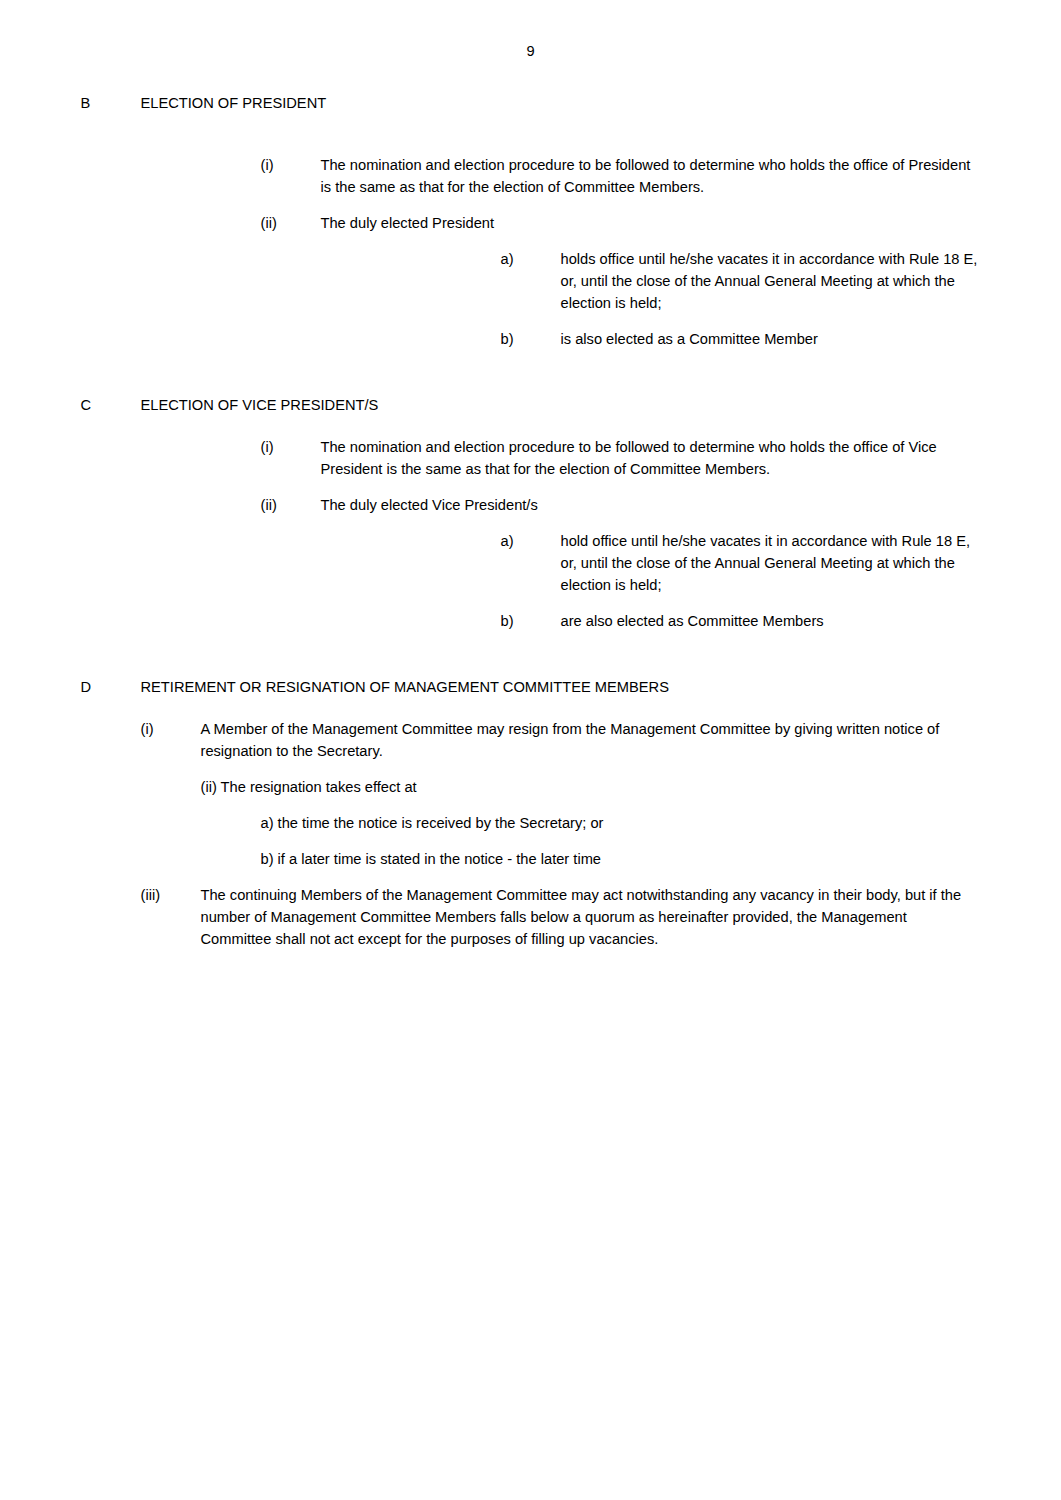9
BELECTION OF PRESIDENT
(i)
The nomination and election procedure to be followed to determine who holds the office of President is the same as that for the election of Committee Members.
(ii)
The duly elected President
a)
holds office until he/she vacates it in accordance with Rule 18 E, or, until the close of the Annual General Meeting at which the election is held;
b)
is also elected as a Committee Member
CELECTION OF VICE PRESIDENT/S
(i)
The nomination and election procedure to be followed to determine who holds the office of Vice President is the same as that for the election of Committee Members.
(ii)
The duly elected Vice President/s
a)
hold office until he/she vacates it in accordance with Rule 18 E, or, until the close of the Annual General Meeting at which the election is held;
b)
are also elected as Committee Members
DRETIREMENT OR RESIGNATION OF MANAGEMENT COMMITTEE MEMBERS
(i)
A Member of the Management Committee may resign from the Management Committee by giving written notice of resignation to the Secretary.
(ii) The resignation takes effect at
a) the time the notice is received by the Secretary; or
b) if a later time is stated in the notice - the later time
(iii)
The continuing Members of the Management Committee may act notwithstanding any vacancy in their body, but if the number of Management Committee Members falls below a quorum as hereinafter provided, the Management Committee shall not act except for the purposes of filling up vacancies.